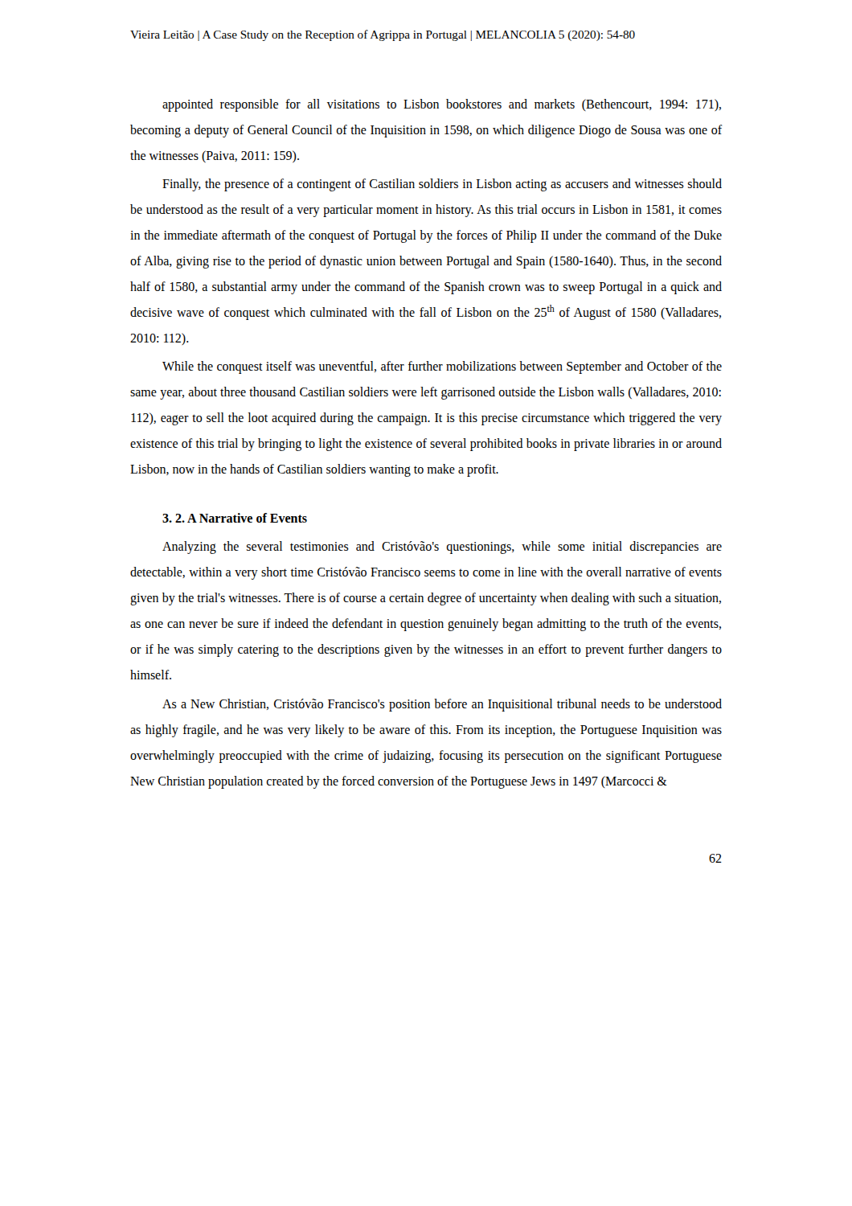Vieira Leitão | A Case Study on the Reception of Agrippa in Portugal | MELANCOLIA 5 (2020): 54-80
appointed responsible for all visitations to Lisbon bookstores and markets (Bethencourt, 1994: 171), becoming a deputy of General Council of the Inquisition in 1598, on which diligence Diogo de Sousa was one of the witnesses (Paiva, 2011: 159).
Finally, the presence of a contingent of Castilian soldiers in Lisbon acting as accusers and witnesses should be understood as the result of a very particular moment in history. As this trial occurs in Lisbon in 1581, it comes in the immediate aftermath of the conquest of Portugal by the forces of Philip II under the command of the Duke of Alba, giving rise to the period of dynastic union between Portugal and Spain (1580-1640). Thus, in the second half of 1580, a substantial army under the command of the Spanish crown was to sweep Portugal in a quick and decisive wave of conquest which culminated with the fall of Lisbon on the 25th of August of 1580 (Valladares, 2010: 112).
While the conquest itself was uneventful, after further mobilizations between September and October of the same year, about three thousand Castilian soldiers were left garrisoned outside the Lisbon walls (Valladares, 2010: 112), eager to sell the loot acquired during the campaign. It is this precise circumstance which triggered the very existence of this trial by bringing to light the existence of several prohibited books in private libraries in or around Lisbon, now in the hands of Castilian soldiers wanting to make a profit.
3. 2. A Narrative of Events
Analyzing the several testimonies and Cristóvão's questionings, while some initial discrepancies are detectable, within a very short time Cristóvão Francisco seems to come in line with the overall narrative of events given by the trial's witnesses. There is of course a certain degree of uncertainty when dealing with such a situation, as one can never be sure if indeed the defendant in question genuinely began admitting to the truth of the events, or if he was simply catering to the descriptions given by the witnesses in an effort to prevent further dangers to himself.
As a New Christian, Cristóvão Francisco's position before an Inquisitional tribunal needs to be understood as highly fragile, and he was very likely to be aware of this. From its inception, the Portuguese Inquisition was overwhelmingly preoccupied with the crime of judaizing, focusing its persecution on the significant Portuguese New Christian population created by the forced conversion of the Portuguese Jews in 1497 (Marcocci &
62